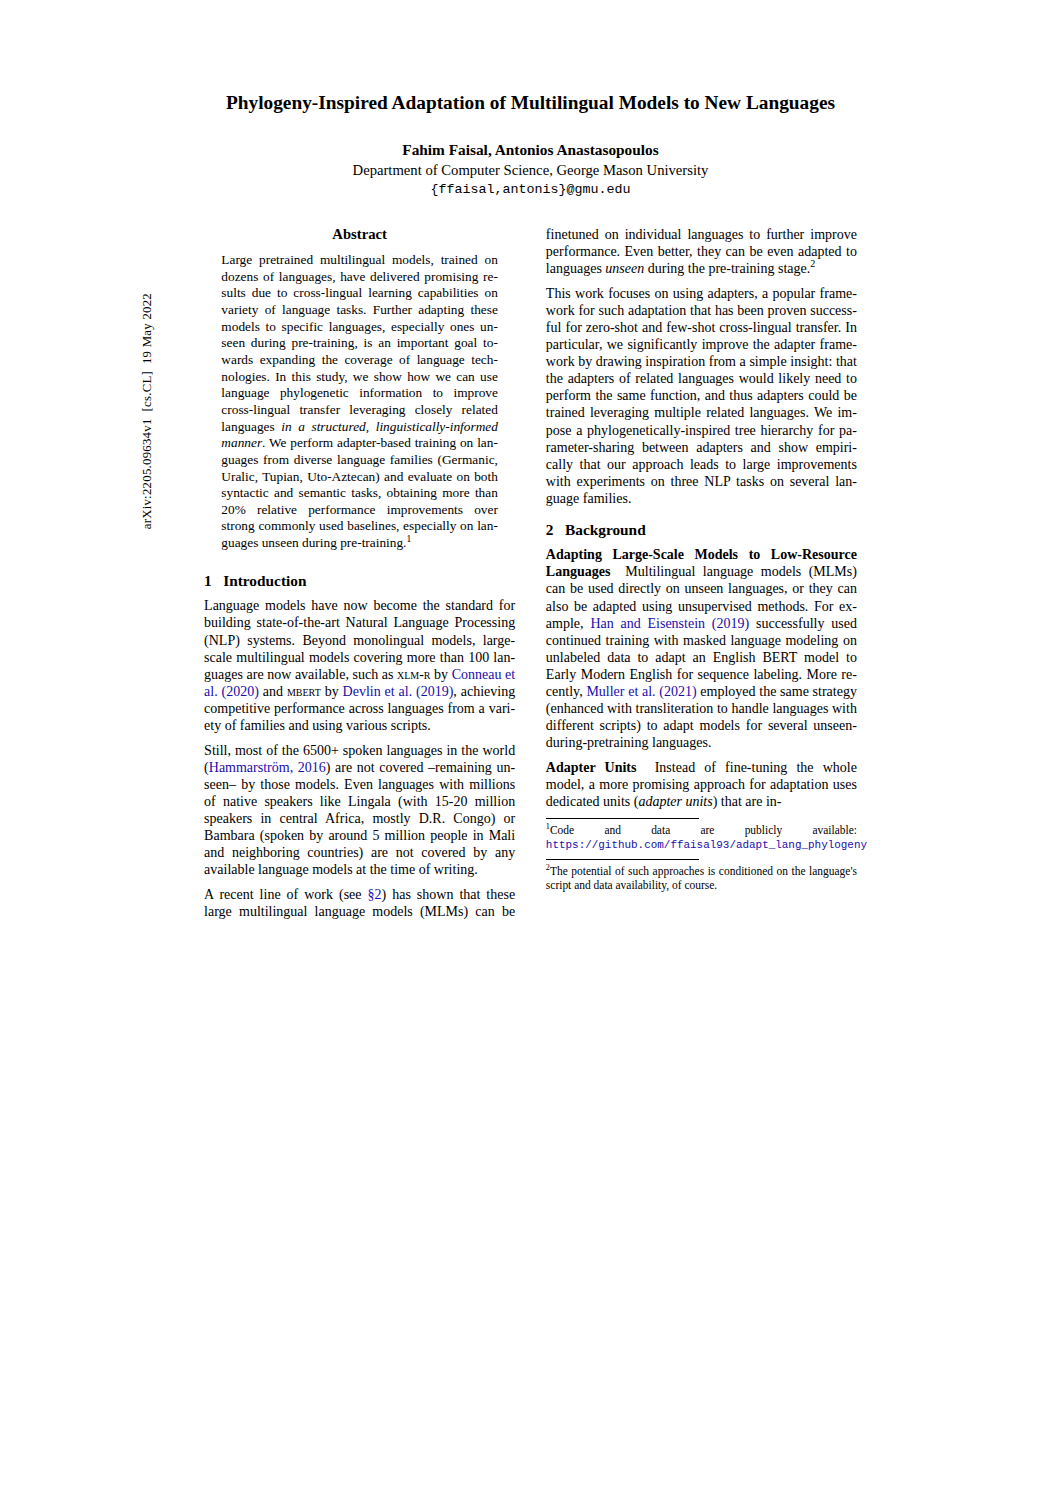arXiv:2205.09634v1 [cs.CL] 19 May 2022
Phylogeny-Inspired Adaptation of Multilingual Models to New Languages
Fahim Faisal, Antonios Anastasopoulos
Department of Computer Science, George Mason University
{ffaisal,antonis}@gmu.edu
Abstract
Large pretrained multilingual models, trained on dozens of languages, have delivered promising results due to cross-lingual learning capabilities on variety of language tasks. Further adapting these models to specific languages, especially ones unseen during pre-training, is an important goal towards expanding the coverage of language technologies. In this study, we show how we can use language phylogenetic information to improve cross-lingual transfer leveraging closely related languages in a structured, linguistically-informed manner. We perform adapter-based training on languages from diverse language families (Germanic, Uralic, Tupian, Uto-Aztecan) and evaluate on both syntactic and semantic tasks, obtaining more than 20% relative performance improvements over strong commonly used baselines, especially on languages unseen during pre-training.1
1 Introduction
Language models have now become the standard for building state-of-the-art Natural Language Processing (NLP) systems. Beyond monolingual models, large-scale multilingual models covering more than 100 languages are now available, such as xlm-r by Conneau et al. (2020) and mbert by Devlin et al. (2019), achieving competitive performance across languages from a variety of families and using various scripts.
Still, most of the 6500+ spoken languages in the world (Hammarström, 2016) are not covered –remaining unseen– by those models. Even languages with millions of native speakers like Lingala (with 15-20 million speakers in central Africa, mostly D.R. Congo) or Bambara (spoken by around 5 million people in Mali and neighboring countries) are not covered by any available language models at the time of writing.
A recent line of work (see §2) has shown that these large multilingual language models (MLMs) can be finetuned on individual languages to further improve performance. Even better, they can be even adapted to languages unseen during the pre-training stage.2
This work focuses on using adapters, a popular framework for such adaptation that has been proven successful for zero-shot and few-shot cross-lingual transfer. In particular, we significantly improve the adapter framework by drawing inspiration from a simple insight: that the adapters of related languages would likely need to perform the same function, and thus adapters could be trained leveraging multiple related languages. We impose a phylogenetically-inspired tree hierarchy for parameter-sharing between adapters and show empirically that our approach leads to large improvements with experiments on three NLP tasks on several language families.
2 Background
Adapting Large-Scale Models to Low-Resource Languages Multilingual language models (MLMs) can be used directly on unseen languages, or they can also be adapted using unsupervised methods. For example, Han and Eisenstein (2019) successfully used continued training with masked language modeling on unlabeled data to adapt an English BERT model to Early Modern English for sequence labeling. More recently, Muller et al. (2021) employed the same strategy (enhanced with transliteration to handle languages with different scripts) to adapt models for several unseen-during-pretraining languages.
Adapter Units Instead of fine-tuning the whole model, a more promising approach for adaptation uses dedicated units (adapter units) that are in-
1Code and data are publicly available: https://github.com/ffaisal93/adapt_lang_phylogeny
2The potential of such approaches is conditioned on the language's script and data availability, of course.